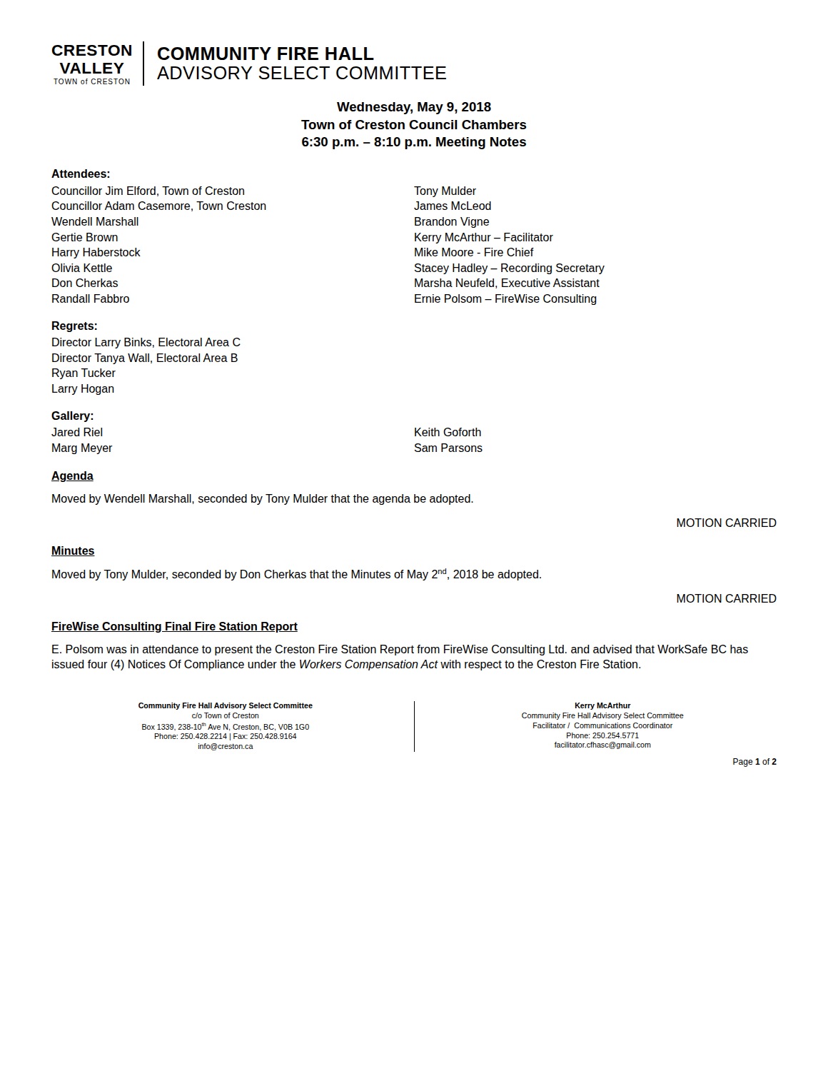CRESTON
VALLEY
TOWN of CRESTON
COMMUNITY FIRE HALL
ADVISORY SELECT COMMITTEE
Wednesday, May 9, 2018
Town of Creston Council Chambers
6:30 p.m. – 8:10 p.m. Meeting Notes
Attendees:
| Councillor Jim Elford, Town of Creston | Tony Mulder |
| Councillor Adam Casemore, Town Creston | James McLeod |
| Wendell Marshall | Brandon Vigne |
| Gertie Brown | Kerry McArthur – Facilitator |
| Harry Haberstock | Mike Moore - Fire Chief |
| Olivia Kettle | Stacey Hadley – Recording Secretary |
| Don Cherkas | Marsha Neufeld, Executive Assistant |
| Randall Fabbro | Ernie Polsom – FireWise Consulting |
Regrets:
| Director Larry Binks, Electoral Area C | |
| Director Tanya Wall, Electoral Area B | |
| Ryan Tucker | |
| Larry Hogan | |
Gallery:
| Jared Riel | Keith Goforth |
| Marg Meyer | Sam Parsons |
Agenda
Moved by Wendell Marshall, seconded by Tony Mulder that the agenda be adopted.
MOTION CARRIED
Minutes
Moved by Tony Mulder, seconded by Don Cherkas that the Minutes of May 2nd, 2018 be adopted.
MOTION CARRIED
FireWise Consulting Final Fire Station Report
E. Polsom was in attendance to present the Creston Fire Station Report from FireWise Consulting Ltd. and advised that WorkSafe BC has issued four (4) Notices Of Compliance under the Workers Compensation Act with respect to the Creston Fire Station.
Community Fire Hall Advisory Select Committee
c/o Town of Creston
Box 1339, 238-10th Ave N, Creston, BC, V0B 1G0
Phone: 250.428.2214 | Fax: 250.428.9164
info@creston.ca
Kerry McArthur
Community Fire Hall Advisory Select Committee
Facilitator / Communications Coordinator
Phone: 250.254.5771
facilitator.cfhasc@gmail.com
Page 1 of 2